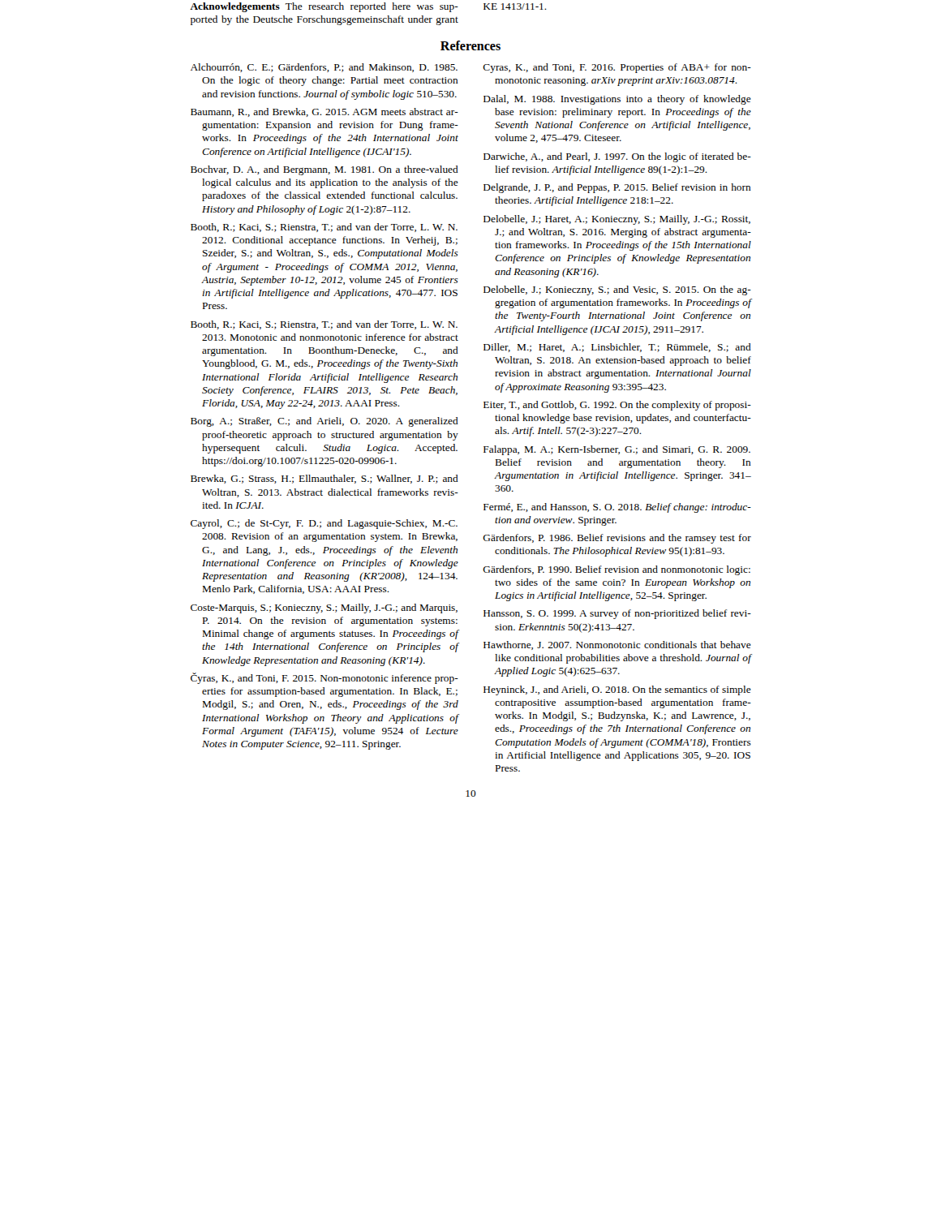Acknowledgements The research reported here was supported by the Deutsche Forschungsgemeinschaft under grant KE 1413/11-1.
References
Alchourrón, C. E.; Gärdenfors, P.; and Makinson, D. 1985. On the logic of theory change: Partial meet contraction and revision functions. Journal of symbolic logic 510–530.
Baumann, R., and Brewka, G. 2015. AGM meets abstract argumentation: Expansion and revision for Dung frameworks. In Proceedings of the 24th International Joint Conference on Artificial Intelligence (IJCAI'15).
Bochvar, D. A., and Bergmann, M. 1981. On a three-valued logical calculus and its application to the analysis of the paradoxes of the classical extended functional calculus. History and Philosophy of Logic 2(1-2):87–112.
Booth, R.; Kaci, S.; Rienstra, T.; and van der Torre, L. W. N. 2012. Conditional acceptance functions. In Verheij, B.; Szeider, S.; and Woltran, S., eds., Computational Models of Argument - Proceedings of COMMA 2012, Vienna, Austria, September 10-12, 2012, volume 245 of Frontiers in Artificial Intelligence and Applications, 470–477. IOS Press.
Booth, R.; Kaci, S.; Rienstra, T.; and van der Torre, L. W. N. 2013. Monotonic and nonmonotonic inference for abstract argumentation. In Boonthum-Denecke, C., and Youngblood, G. M., eds., Proceedings of the Twenty-Sixth International Florida Artificial Intelligence Research Society Conference, FLAIRS 2013, St. Pete Beach, Florida, USA, May 22-24, 2013. AAAI Press.
Borg, A.; Straßer, C.; and Arieli, O. 2020. A generalized proof-theoretic approach to structured argumentation by hypersequent calculi. Studia Logica. Accepted. https://doi.org/10.1007/s11225-020-09906-1.
Brewka, G.; Strass, H.; Ellmauthaler, S.; Wallner, J. P.; and Woltran, S. 2013. Abstract dialectical frameworks revisited. In ICJAI.
Cayrol, C.; de St-Cyr, F. D.; and Lagasquie-Schiex, M.-C. 2008. Revision of an argumentation system. In Brewka, G., and Lang, J., eds., Proceedings of the Eleventh International Conference on Principles of Knowledge Representation and Reasoning (KR'2008), 124–134. Menlo Park, California, USA: AAAI Press.
Coste-Marquis, S.; Konieczny, S.; Mailly, J.-G.; and Marquis, P. 2014. On the revision of argumentation systems: Minimal change of arguments statuses. In Proceedings of the 14th International Conference on Principles of Knowledge Representation and Reasoning (KR'14).
Čyras, K., and Toni, F. 2015. Non-monotonic inference properties for assumption-based argumentation. In Black, E.; Modgil, S.; and Oren, N., eds., Proceedings of the 3rd International Workshop on Theory and Applications of Formal Argument (TAFA'15), volume 9524 of Lecture Notes in Computer Science, 92–111. Springer.
Cyras, K., and Toni, F. 2016. Properties of ABA+ for non-monotonic reasoning. arXiv preprint arXiv:1603.08714.
Dalal, M. 1988. Investigations into a theory of knowledge base revision: preliminary report. In Proceedings of the Seventh National Conference on Artificial Intelligence, volume 2, 475–479. Citeseer.
Darwiche, A., and Pearl, J. 1997. On the logic of iterated belief revision. Artificial Intelligence 89(1-2):1–29.
Delgrande, J. P., and Peppas, P. 2015. Belief revision in horn theories. Artificial Intelligence 218:1–22.
Delobelle, J.; Haret, A.; Konieczny, S.; Mailly, J.-G.; Rossit, J.; and Woltran, S. 2016. Merging of abstract argumentation frameworks. In Proceedings of the 15th International Conference on Principles of Knowledge Representation and Reasoning (KR'16).
Delobelle, J.; Konieczny, S.; and Vesic, S. 2015. On the aggregation of argumentation frameworks. In Proceedings of the Twenty-Fourth International Joint Conference on Artificial Intelligence (IJCAI 2015), 2911–2917.
Diller, M.; Haret, A.; Linsbichler, T.; Rümmele, S.; and Woltran, S. 2018. An extension-based approach to belief revision in abstract argumentation. International Journal of Approximate Reasoning 93:395–423.
Eiter, T., and Gottlob, G. 1992. On the complexity of propositional knowledge base revision, updates, and counterfactuals. Artif. Intell. 57(2-3):227–270.
Falappa, M. A.; Kern-Isberner, G.; and Simari, G. R. 2009. Belief revision and argumentation theory. In Argumentation in Artificial Intelligence. Springer. 341–360.
Fermé, E., and Hansson, S. O. 2018. Belief change: introduction and overview. Springer.
Gärdenfors, P. 1986. Belief revisions and the ramsey test for conditionals. The Philosophical Review 95(1):81–93.
Gärdenfors, P. 1990. Belief revision and nonmonotonic logic: two sides of the same coin? In European Workshop on Logics in Artificial Intelligence, 52–54. Springer.
Hansson, S. O. 1999. A survey of non-prioritized belief revision. Erkenntnis 50(2):413–427.
Hawthorne, J. 2007. Nonmonotonic conditionals that behave like conditional probabilities above a threshold. Journal of Applied Logic 5(4):625–637.
Heyninck, J., and Arieli, O. 2018. On the semantics of simple contrapositive assumption-based argumentation frameworks. In Modgil, S.; Budzynska, K.; and Lawrence, J., eds., Proceedings of the 7th International Conference on Computation Models of Argument (COMMA'18), Frontiers in Artificial Intelligence and Applications 305, 9–20. IOS Press.
10